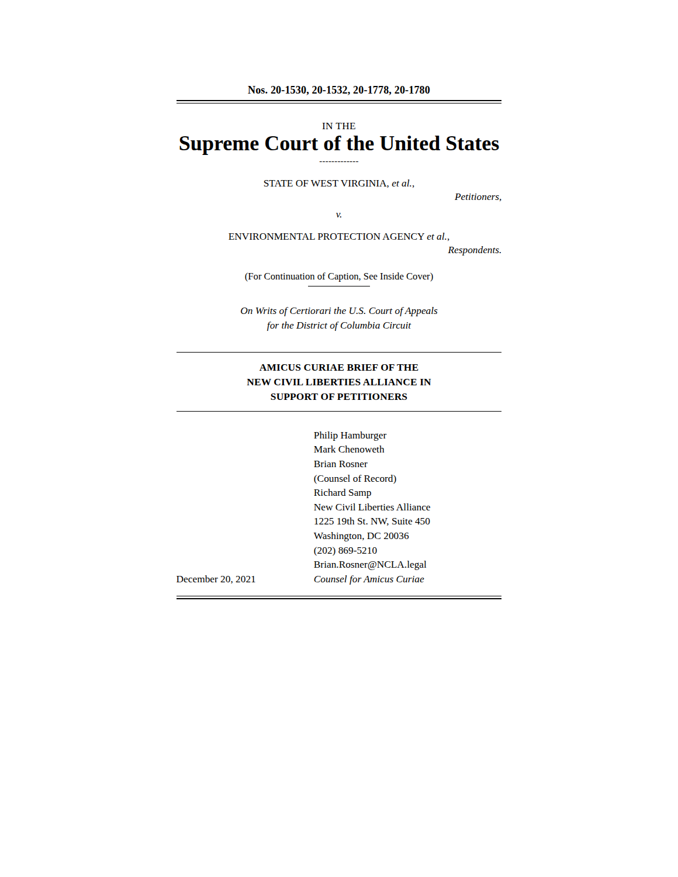Nos. 20-1530, 20-1532, 20-1778, 20-1780
IN THE
Supreme Court of the United States
-------------
STATE OF WEST VIRGINIA, et al.,
Petitioners,
v.
ENVIRONMENTAL PROTECTION AGENCY et al.,
Respondents.
(For Continuation of Caption, See Inside Cover)
On Writs of Certiorari the U.S. Court of Appeals
for the District of Columbia Circuit
AMICUS CURIAE BRIEF OF THE
NEW CIVIL LIBERTIES ALLIANCE IN
SUPPORT OF PETITIONERS
December 20, 2021
Philip Hamburger
Mark Chenoweth
Brian Rosner
(Counsel of Record)
Richard Samp
New Civil Liberties Alliance
1225 19th St. NW, Suite 450
Washington, DC 20036
(202) 869-5210
Brian.Rosner@NCLA.legal
Counsel for Amicus Curiae